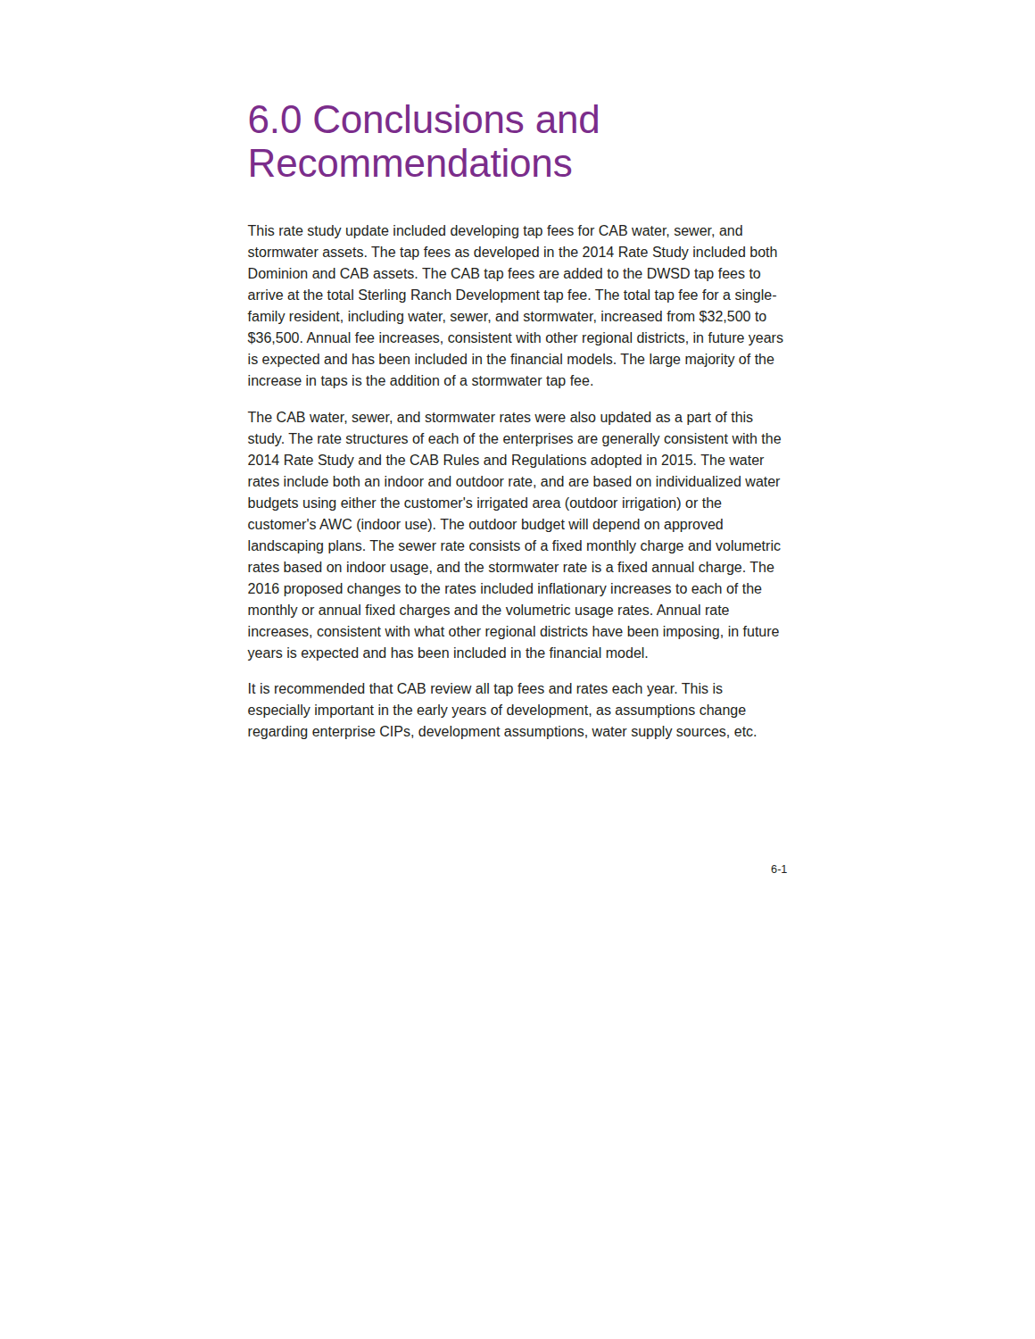6.0 Conclusions and Recommendations
This rate study update included developing tap fees for CAB water, sewer, and stormwater assets. The tap fees as developed in the 2014 Rate Study included both Dominion and CAB assets. The CAB tap fees are added to the DWSD tap fees to arrive at the total Sterling Ranch Development tap fee. The total tap fee for a single-family resident, including water, sewer, and stormwater, increased from $32,500 to $36,500. Annual fee increases, consistent with other regional districts, in future years is expected and has been included in the financial models. The large majority of the increase in taps is the addition of a stormwater tap fee.
The CAB water, sewer, and stormwater rates were also updated as a part of this study. The rate structures of each of the enterprises are generally consistent with the 2014 Rate Study and the CAB Rules and Regulations adopted in 2015. The water rates include both an indoor and outdoor rate, and are based on individualized water budgets using either the customer's irrigated area (outdoor irrigation) or the customer's AWC (indoor use). The outdoor budget will depend on approved landscaping plans. The sewer rate consists of a fixed monthly charge and volumetric rates based on indoor usage, and the stormwater rate is a fixed annual charge. The 2016 proposed changes to the rates included inflationary increases to each of the monthly or annual fixed charges and the volumetric usage rates. Annual rate increases, consistent with what other regional districts have been imposing, in future years is expected and has been included in the financial model.
It is recommended that CAB review all tap fees and rates each year. This is especially important in the early years of development, as assumptions change regarding enterprise CIPs, development assumptions, water supply sources, etc.
6-1